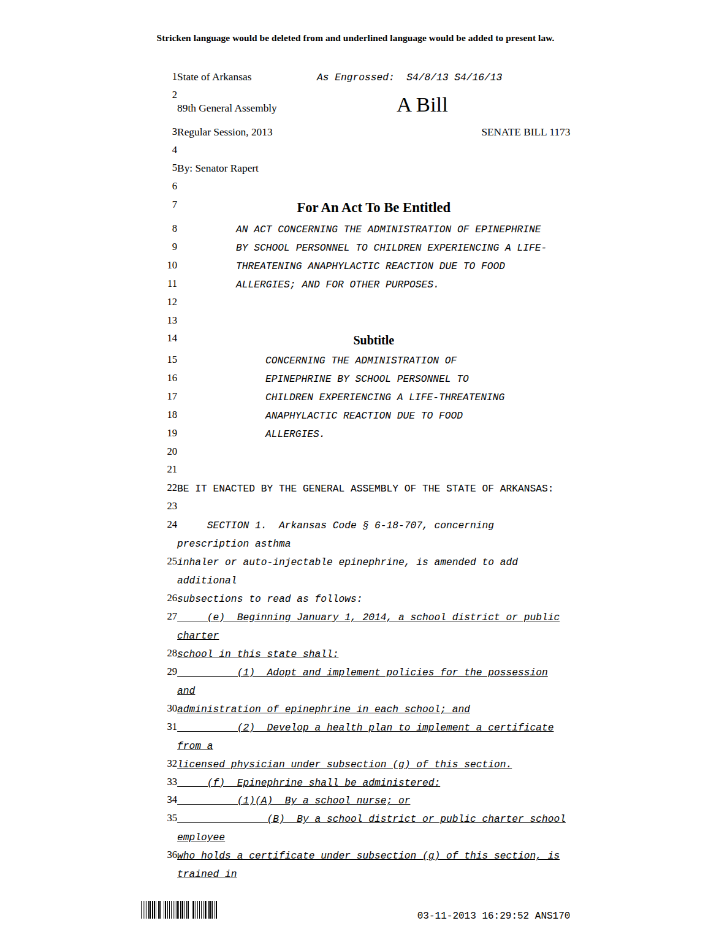Stricken language would be deleted from and underlined language would be added to present law.
| 1 | State of Arkansas As Engrossed: S4/8/13 S4/16/13 |
| 2 | 89th General Assembly A Bill |
| 3 | Regular Session, 2013 SENATE BILL 1173 |
| 4 | |
| 5 | By: Senator Rapert |
| 6 | |
| 7 | For An Act To Be Entitled |
| 8 | AN ACT CONCERNING THE ADMINISTRATION OF EPINEPHRINE |
| 9 | BY SCHOOL PERSONNEL TO CHILDREN EXPERIENCING A LIFE- |
| 10 | THREATENING ANAPHYLACTIC REACTION DUE TO FOOD |
| 11 | ALLERGIES; AND FOR OTHER PURPOSES. |
| 12 | |
| 13 | |
| 14 | Subtitle |
| 15 | CONCERNING THE ADMINISTRATION OF |
| 16 | EPINEPHRINE BY SCHOOL PERSONNEL TO |
| 17 | CHILDREN EXPERIENCING A LIFE-THREATENING |
| 18 | ANAPHYLACTIC REACTION DUE TO FOOD |
| 19 | ALLERGIES. |
| 20 | |
| 21 | |
| 22 | BE IT ENACTED BY THE GENERAL ASSEMBLY OF THE STATE OF ARKANSAS: |
| 23 | |
| 24 | SECTION 1. Arkansas Code § 6-18-707, concerning prescription asthma |
| 25 | inhaler or auto-injectable epinephrine, is amended to add additional |
| 26 | subsections to read as follows: |
| 27 | (e) Beginning January 1, 2014, a school district or public charter |
| 28 | school in this state shall: |
| 29 | (1) Adopt and implement policies for the possession and |
| 30 | administration of epinephrine in each school; and |
| 31 | (2) Develop a health plan to implement a certificate from a |
| 32 | licensed physician under subsection (g) of this section. |
| 33 | (f) Epinephrine shall be administered: |
| 34 | (1)(A) By a school nurse; or |
| 35 | (B) By a school district or public charter school employee |
| 36 | who holds a certificate under subsection (g) of this section, is trained in |
03-11-2013 16:29:52 ANS170